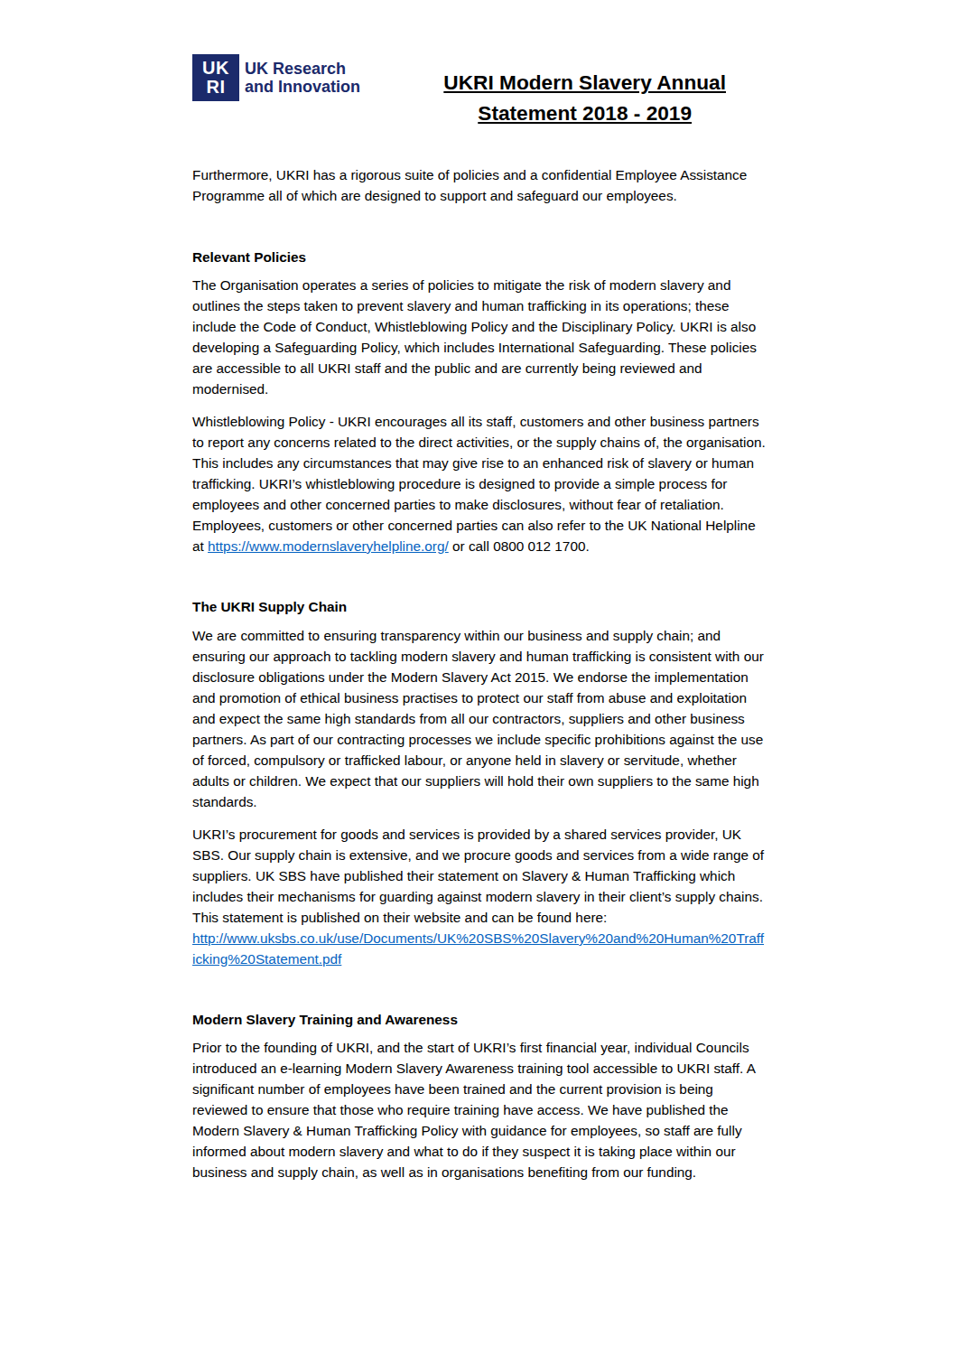UK RI
UK Research
and Innovation
UKRI Modern Slavery Annual Statement 2018 - 2019
Furthermore, UKRI has a rigorous suite of policies and a confidential Employee Assistance Programme all of which are designed to support and safeguard our employees.
Relevant Policies
The Organisation operates a series of policies to mitigate the risk of modern slavery and outlines the steps taken to prevent slavery and human trafficking in its operations; these include the Code of Conduct, Whistleblowing Policy and the Disciplinary Policy. UKRI is also developing a Safeguarding Policy, which includes International Safeguarding. These policies are accessible to all UKRI staff and the public and are currently being reviewed and modernised.
Whistleblowing Policy - UKRI encourages all its staff, customers and other business partners to report any concerns related to the direct activities, or the supply chains of, the organisation. This includes any circumstances that may give rise to an enhanced risk of slavery or human trafficking. UKRI’s whistleblowing procedure is designed to provide a simple process for employees and other concerned parties to make disclosures, without fear of retaliation. Employees, customers or other concerned parties can also refer to the UK National Helpline at https://www.modernslaveryhelpline.org/ or call 0800 012 1700.
The UKRI Supply Chain
We are committed to ensuring transparency within our business and supply chain; and ensuring our approach to tackling modern slavery and human trafficking is consistent with our disclosure obligations under the Modern Slavery Act 2015. We endorse the implementation and promotion of ethical business practises to protect our staff from abuse and exploitation and expect the same high standards from all our contractors, suppliers and other business partners. As part of our contracting processes we include specific prohibitions against the use of forced, compulsory or trafficked labour, or anyone held in slavery or servitude, whether adults or children. We expect that our suppliers will hold their own suppliers to the same high standards.
UKRI’s procurement for goods and services is provided by a shared services provider, UK SBS. Our supply chain is extensive, and we procure goods and services from a wide range of suppliers. UK SBS have published their statement on Slavery & Human Trafficking which includes their mechanisms for guarding against modern slavery in their client’s supply chains. This statement is published on their website and can be found here:
http://www.uksbs.co.uk/use/Documents/UK%20SBS%20Slavery%20and%20Human%20Trafficking%20Statement.pdf
Modern Slavery Training and Awareness
Prior to the founding of UKRI, and the start of UKRI’s first financial year, individual Councils introduced an e-learning Modern Slavery Awareness training tool accessible to UKRI staff. A significant number of employees have been trained and the current provision is being reviewed to ensure that those who require training have access. We have published the Modern Slavery & Human Trafficking Policy with guidance for employees, so staff are fully informed about modern slavery and what to do if they suspect it is taking place within our business and supply chain, as well as in organisations benefiting from our funding.